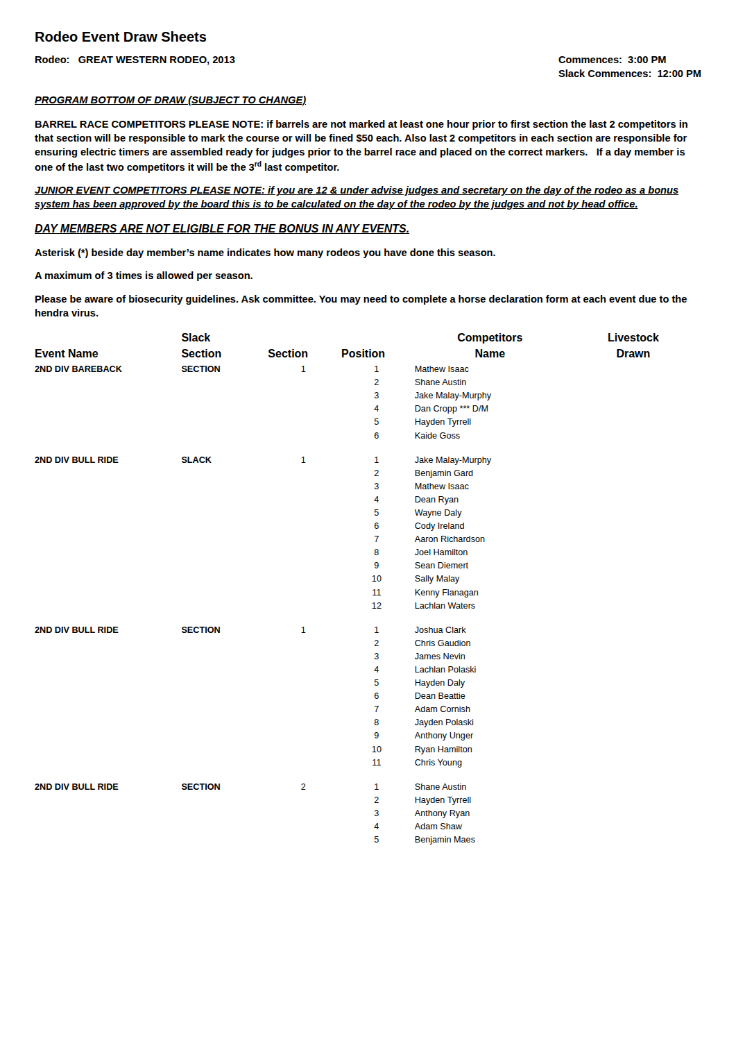Rodeo Event Draw Sheets
Rodeo: GREAT WESTERN RODEO, 2013
Commences: 3:00 PM
Slack Commences: 12:00 PM
PROGRAM BOTTOM OF DRAW (SUBJECT TO CHANGE)
BARREL RACE COMPETITORS PLEASE NOTE: if barrels are not marked at least one hour prior to first section the last 2 competitors in that section will be responsible to mark the course or will be fined $50 each. Also last 2 competitors in each section are responsible for ensuring electric timers are assembled ready for judges prior to the barrel race and placed on the correct markers. If a day member is one of the last two competitors it will be the 3rd last competitor.
JUNIOR EVENT COMPETITORS PLEASE NOTE: if you are 12 & under advise judges and secretary on the day of the rodeo as a bonus system has been approved by the board this is to be calculated on the day of the rodeo by the judges and not by head office.
DAY MEMBERS ARE NOT ELIGIBLE FOR THE BONUS IN ANY EVENTS.
Asterisk (*) beside day member’s name indicates how many rodeos you have done this season.
A maximum of 3 times is allowed per season.
Please be aware of biosecurity guidelines. Ask committee. You may need to complete a horse declaration form at each event due to the hendra virus.
| | Slack | | | Competitors | Livestock |
| --- | --- | --- | --- | --- | --- |
| Event Name | Section | Section | Position | Name | Drawn |
| 2ND DIV BAREBACK | SECTION | 1 | 1 | Mathew Isaac | |
| | | | 2 | Shane Austin | |
| | | | 3 | Jake Malay-Murphy | |
| | | | 4 | Dan Cropp *** D/M | |
| | | | 5 | Hayden Tyrrell | |
| | | | 6 | Kaide Goss | |
| 2ND DIV BULL RIDE | SLACK | 1 | 1 | Jake Malay-Murphy | |
| | | | 2 | Benjamin Gard | |
| | | | 3 | Mathew Isaac | |
| | | | 4 | Dean Ryan | |
| | | | 5 | Wayne Daly | |
| | | | 6 | Cody Ireland | |
| | | | 7 | Aaron Richardson | |
| | | | 8 | Joel Hamilton | |
| | | | 9 | Sean Diemert | |
| | | | 10 | Sally Malay | |
| | | | 11 | Kenny Flanagan | |
| | | | 12 | Lachlan Waters | |
| 2ND DIV BULL RIDE | SECTION | 1 | 1 | Joshua Clark | |
| | | | 2 | Chris Gaudion | |
| | | | 3 | James Nevin | |
| | | | 4 | Lachlan Polaski | |
| | | | 5 | Hayden Daly | |
| | | | 6 | Dean Beattie | |
| | | | 7 | Adam Cornish | |
| | | | 8 | Jayden Polaski | |
| | | | 9 | Anthony Unger | |
| | | | 10 | Ryan Hamilton | |
| | | | 11 | Chris Young | |
| 2ND DIV BULL RIDE | SECTION | 2 | 1 | Shane Austin | |
| | | | 2 | Hayden Tyrrell | |
| | | | 3 | Anthony Ryan | |
| | | | 4 | Adam Shaw | |
| | | | 5 | Benjamin Maes | |